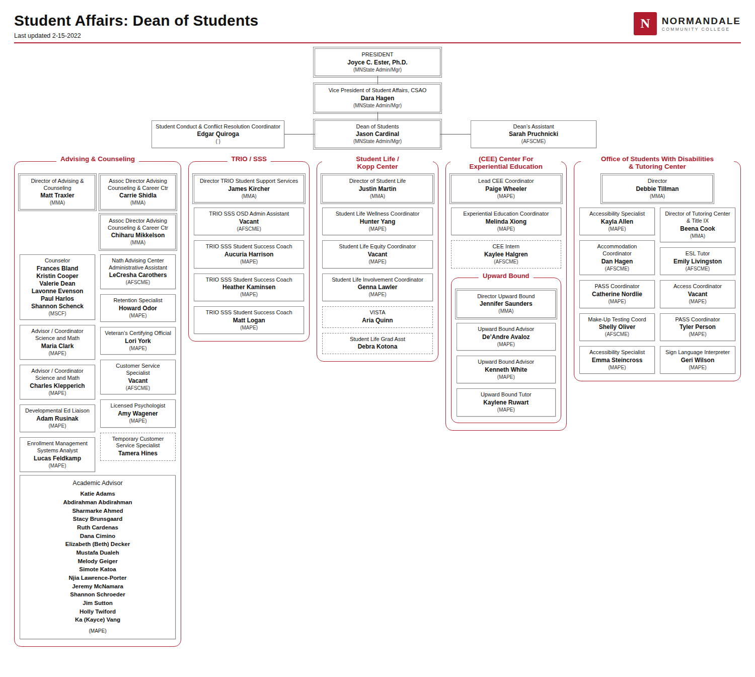Student Affairs: Dean of Students
Last updated 2-15-2022
N
NORMANDALE COMMUNITY COLLEGE
PRESIDENT Joyce C. Ester, Ph.D. (MNState Admin/Mgr)
Vice President of Student Affairs, CSAO Dara Hagen (MNState Admin/Mgr)
Student Conduct & Conflict Resolution Coordinator Edgar Quiroga ( )
Dean of Students Jason Cardinal (MNState Admin/Mgr)
Dean’s Assistant Sarah Pruchnicki (AFSCME)
Advising & Counseling
Director of Advising & Counseling Matt Traxler (MMA)
Assoc Director Advising Counseling & Career Ctr Carrie Shidla (MMA)
Assoc Director Advising Counseling & Career Ctr Chiharu Mikkelson (MMA)
Counselor Frances Bland
Kristin Cooper
Valerie Dean
Lavonne Evenson
Paul Harlos
Shannon Schenck (MSCF)
Advisor / Coordinator Science and Math Maria Clark (MAPE)
Advisor / Coordinator Science and Math Charles Klepperich (MAPE)
Developmental Ed Liaison Adam Rusinak (MAPE)
Enrollment Management Systems Analyst Lucas Feldkamp (MAPE)
Nath Advising Center Administrative Assistant LeCresha Carothers (AFSCME)
Retention Specialist Howard Odor (MAPE)
Veteran’s Certifying Official Lori York (MAPE)
Customer Service Specialist Vacant (AFSCME)
Licensed Psychologist Amy Wagener (MAPE)
Temporary Customer Service Specialist Tamera Hines
Academic Advisor
Katie Adams
Abdirahman Abdirahman
Sharmarke Ahmed
Stacy Brunsgaard
Ruth Cardenas
Dana Cimino
Elizabeth (Beth) Decker
Mustafa Dualeh
Melody Geiger
Simote Katoa
Njia Lawrence-Porter
Jeremy McNamara
Shannon Schroeder
Jim Sutton
Holly Twiford
Ka (Kayce) Vang
(MAPE)
TRIO / SSS
Director TRIO Student Support Services James Kircher (MMA)
TRIO SSS OSD Admin Assistant Vacant (AFSCME)
TRIO SSS Student Success Coach Aucuria Harrison (MAPE)
TRIO SSS Student Success Coach Heather Kaminsen (MAPE)
TRIO SSS Student Success Coach Matt Logan (MAPE)
Student Life /
Kopp Center
Director of Student Life Justin Martin (MMA)
Student Life Wellness Coordinator Hunter Yang (MAPE)
Student Life Equity Coordinator Vacant (MAPE)
Student Life Involvement Coordinator Genna Lawler (MAPE)
VISTA Aria Quinn
Student Life Grad Asst Debra Kotona
(CEE) Center For
Experiential Education
Lead CEE Coordinator Paige Wheeler (MAPE)
Experiential Education Coordinator Melinda Xiong (MAPE)
CEE Intern Kaylee Halgren (AFSCME)
Upward Bound
Director Upward Bound Jennifer Saunders (MMA)
Upward Bound Advisor De’Andre Avaloz (MAPE)
Upward Bound Advisor Kenneth White (MAPE)
Upward Bound Tutor Kaylene Ruwart (MAPE)
Office of Students With Disabilities
& Tutoring Center
Director Debbie Tillman (MMA)
Accessibility Specialist Kayla Allen (MAPE)
Accommodation Coordinator Dan Hagen (AFSCME)
PASS Coordinator Catherine Nordlie (MAPE)
Make-Up Testing Coord Shelly Oliver (AFSCME)
Accessibility Specialist Emma Steincross (MAPE)
Director of Tutoring Center & Title IX Beena Cook (MMA)
ESL Tutor Emily Livingston (AFSCME)
Access Coordinator Vacant (MAPE)
PASS Coordinator Tyler Person (MAPE)
Sign Language Interpreter Geri Wilson (MAPE)